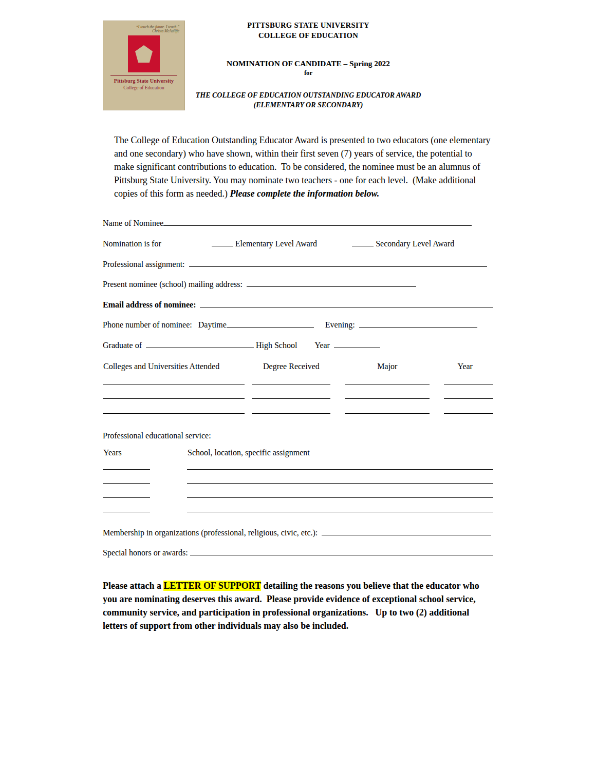“I touch the future. I teach.”
Christa McAuliffe
Pittsburg State University
College of Education
PITTSBURG STATE UNIVERSITY
COLLEGE OF EDUCATION
NOMINATION OF CANDIDATE – Spring 2022
for
THE COLLEGE OF EDUCATION OUTSTANDING EDUCATOR AWARD
(ELEMENTARY OR SECONDARY)
The College of Education Outstanding Educator Award is presented to two educators (one elementary and one secondary) who have shown, within their first seven (7) years of service, the potential to make significant contributions to education. To be considered, the nominee must be an alumnus of Pittsburg State University. You may nominate two teachers - one for each level. (Make additional copies of this form as needed.) Please complete the information below.
Name of Nominee
Nomination is for Elementary Level Award Secondary Level Award
Professional assignment:
Present nominee (school) mailing address:
Email address of nominee:
Phone number of nominee: Daytime Evening:
Graduate of High School Year
| Colleges and Universities Attended | Degree Received | Major | Year |
| --- | --- | --- | --- |
Professional educational service:
| Years | | School, location, specific assignment |
| --- | --- | --- |
Membership in organizations (professional, religious, civic, etc.):
Special honors or awards:
Please attach a LETTER OF SUPPORT detailing the reasons you believe that the educator who you are nominating deserves this award. Please provide evidence of exceptional school service, community service, and participation in professional organizations. Up to two (2) additional letters of support from other individuals may also be included.